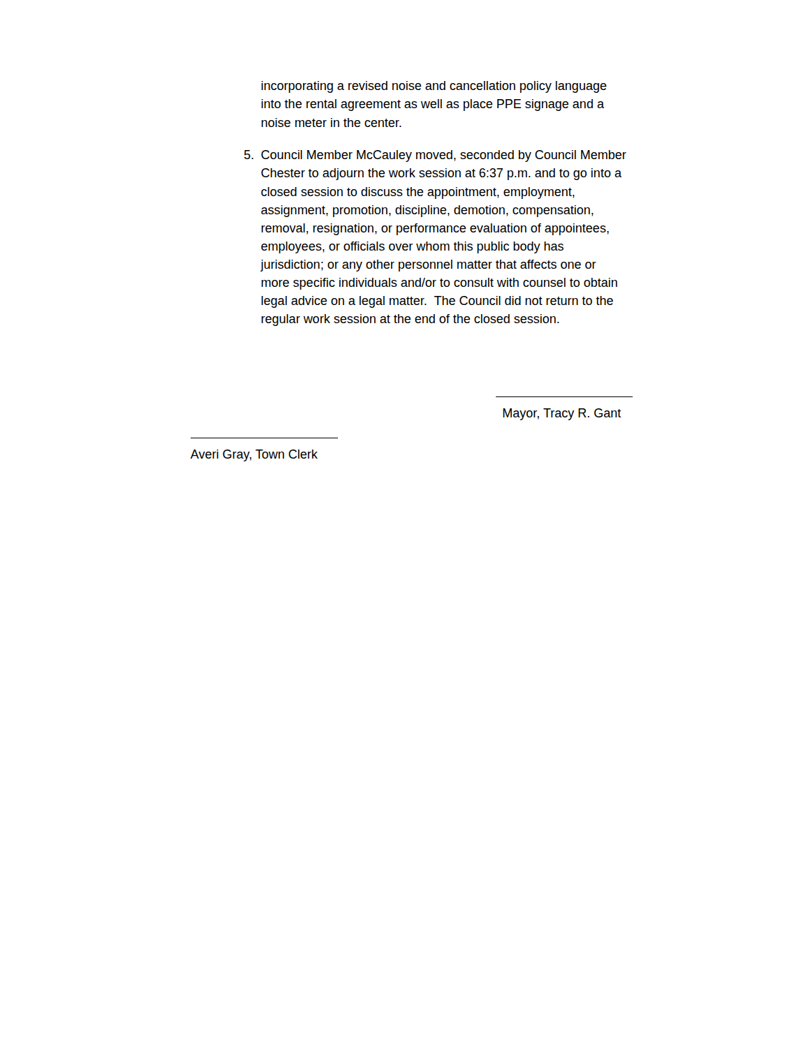incorporating a revised noise and cancellation policy language into the rental agreement as well as place PPE signage and a noise meter in the center.
5. Council Member McCauley moved, seconded by Council Member Chester to adjourn the work session at 6:37 p.m. and to go into a closed session to discuss the appointment, employment, assignment, promotion, discipline, demotion, compensation, removal, resignation, or performance evaluation of appointees, employees, or officials over whom this public body has jurisdiction; or any other personnel matter that affects one or more specific individuals and/or to consult with counsel to obtain legal advice on a legal matter. The Council did not return to the regular work session at the end of the closed session.
Mayor, Tracy R. Gant
Averi Gray, Town Clerk